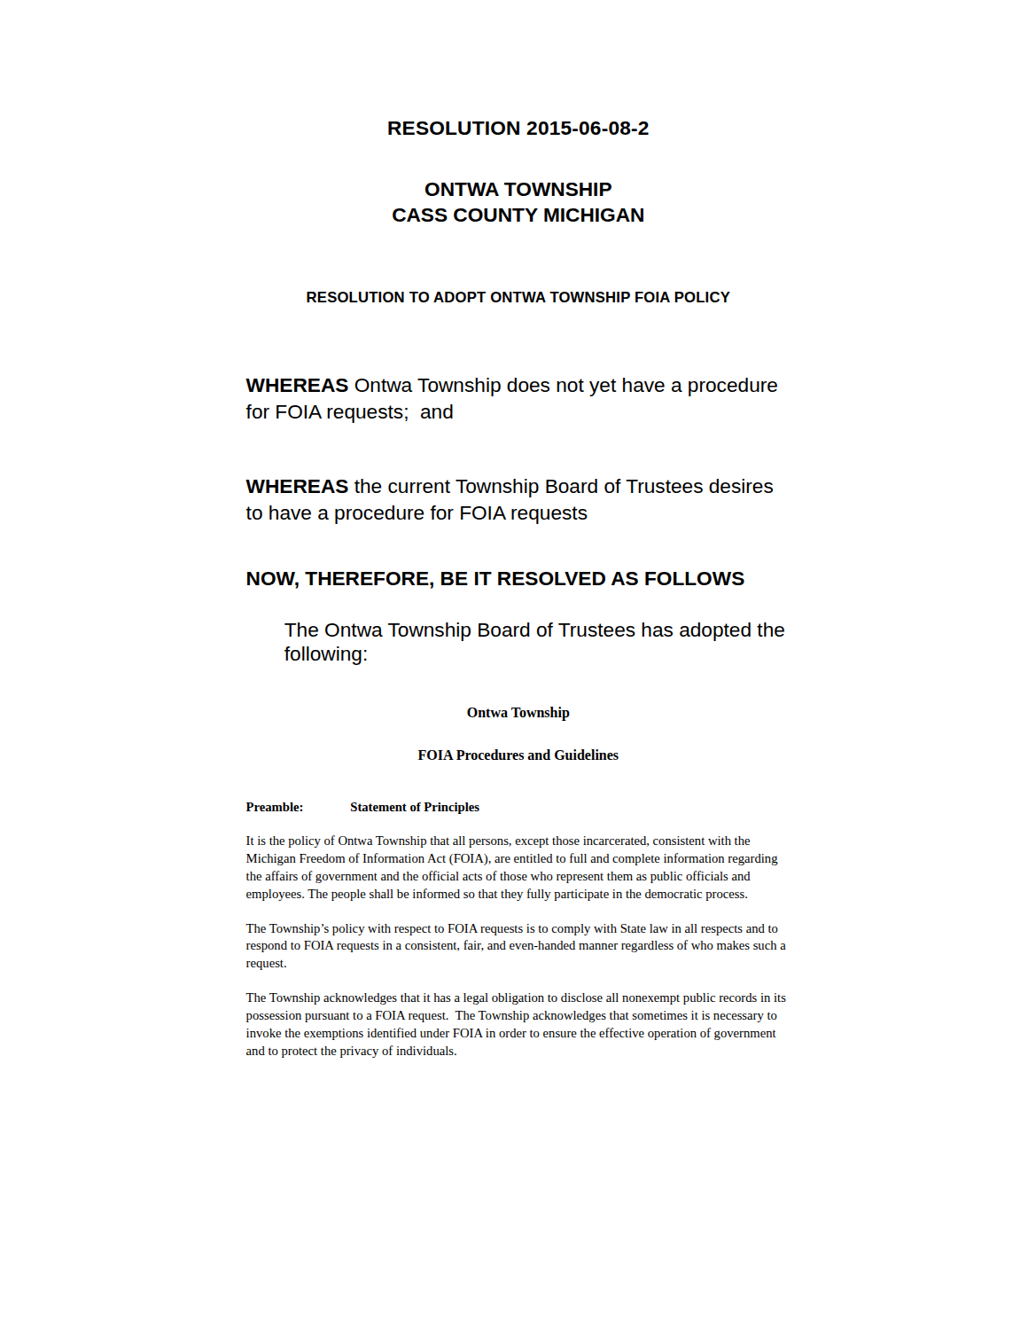RESOLUTION 2015-06-08-2
ONTWA TOWNSHIP
CASS COUNTY MICHIGAN
RESOLUTION TO ADOPT ONTWA TOWNSHIP FOIA POLICY
WHEREAS Ontwa Township does not yet have a procedure for FOIA requests; and
WHEREAS the current Township Board of Trustees desires to have a procedure for FOIA requests
NOW, THEREFORE, BE IT RESOLVED AS FOLLOWS
The Ontwa Township Board of Trustees has adopted the following:
Ontwa Township
FOIA Procedures and Guidelines
Preamble: Statement of Principles
It is the policy of Ontwa Township that all persons, except those incarcerated, consistent with the Michigan Freedom of Information Act (FOIA), are entitled to full and complete information regarding the affairs of government and the official acts of those who represent them as public officials and employees. The people shall be informed so that they fully participate in the democratic process.
The Township’s policy with respect to FOIA requests is to comply with State law in all respects and to respond to FOIA requests in a consistent, fair, and even-handed manner regardless of who makes such a request.
The Township acknowledges that it has a legal obligation to disclose all nonexempt public records in its possession pursuant to a FOIA request. The Township acknowledges that sometimes it is necessary to invoke the exemptions identified under FOIA in order to ensure the effective operation of government and to protect the privacy of individuals.